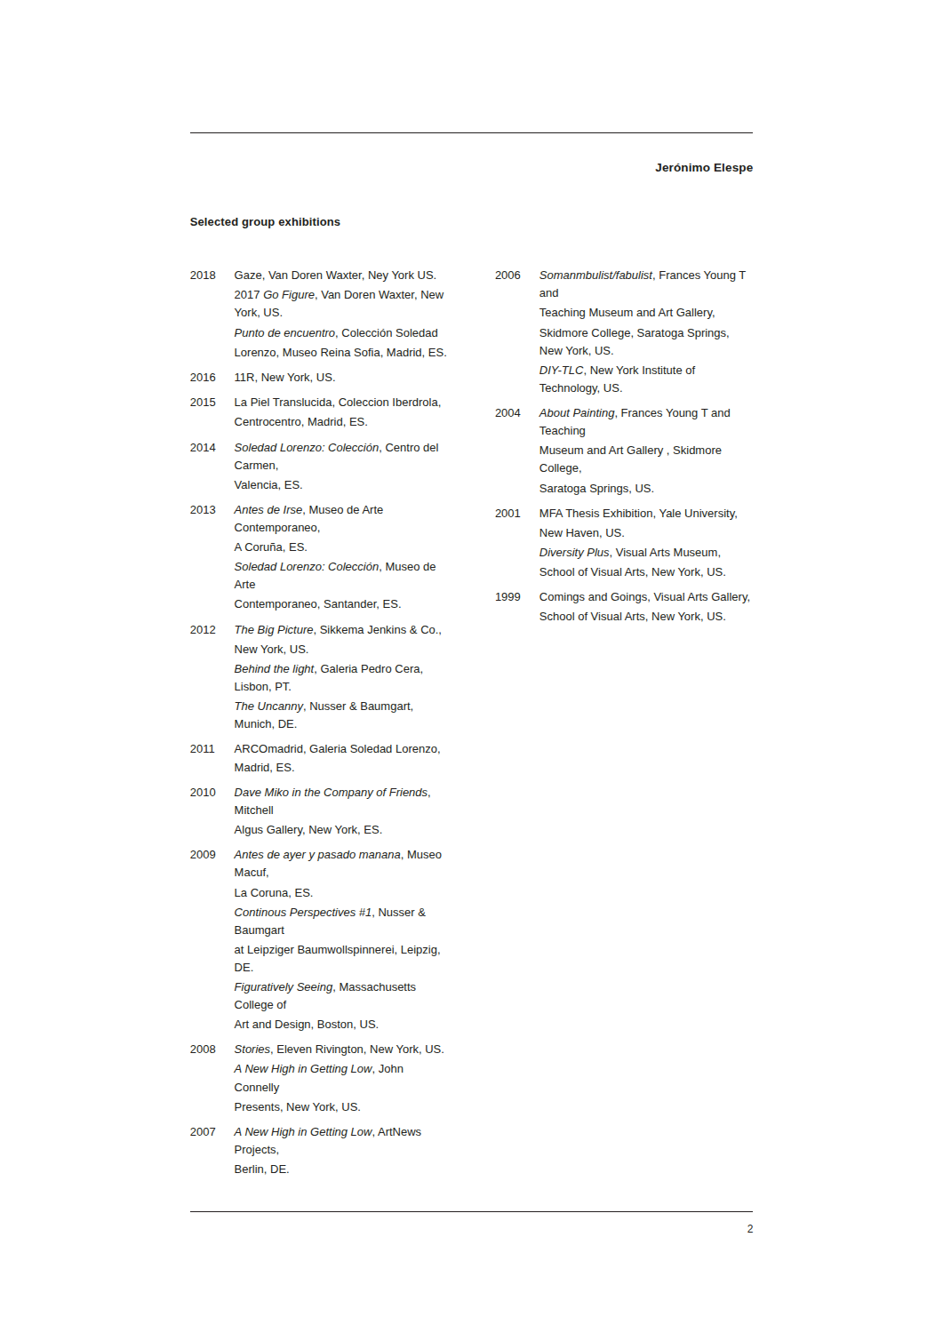Jerónimo Elespe
Selected group exhibitions
2018
Gaze, Van Doren Waxter, Ney York US.
2017 Go Figure, Van Doren Waxter, New York, US.
Punto de encuentro, Colección Soledad
Lorenzo, Museo Reina Sofia, Madrid, ES.
2016
11R, New York, US.
2015
La Piel Translucida, Coleccion Iberdrola,
Centrocentro, Madrid, ES.
2014
Soledad Lorenzo: Colección, Centro del Carmen,
Valencia, ES.
2013
Antes de Irse, Museo de Arte Contemporaneo,
A Coruña, ES.
Soledad Lorenzo: Colección, Museo de Arte
Contemporaneo, Santander, ES.
2012
The Big Picture, Sikkema Jenkins & Co.,
New York, US.
Behind the light, Galeria Pedro Cera, Lisbon, PT.
The Uncanny, Nusser & Baumgart, Munich, DE.
2011
ARCOmadrid, Galeria Soledad Lorenzo, Madrid, ES.
2010
Dave Miko in the Company of Friends, Mitchell
Algus Gallery, New York, ES.
2009
Antes de ayer y pasado manana, Museo Macuf,
La Coruna, ES.
Continous Perspectives #1, Nusser & Baumgart
at Leipziger Baumwollspinnerei, Leipzig, DE.
Figuratively Seeing, Massachusetts College of
Art and Design, Boston, US.
2008
Stories, Eleven Rivington, New York, US.
A New High in Getting Low, John Connelly
Presents, New York, US.
2007
A New High in Getting Low, ArtNews Projects,
Berlin, DE.
2006
Somanmbulist/fabulist, Frances Young T and
Teaching Museum and Art Gallery,
Skidmore College, Saratoga Springs, New York, US.
DIY-TLC, New York Institute of Technology, US.
2004
About Painting, Frances Young T and Teaching
Museum and Art Gallery , Skidmore College,
Saratoga Springs, US.
2001
MFA Thesis Exhibition, Yale University,
New Haven, US.
Diversity Plus, Visual Arts Museum,
School of Visual Arts, New York, US.
1999
Comings and Goings, Visual Arts Gallery,
School of Visual Arts, New York, US.
2